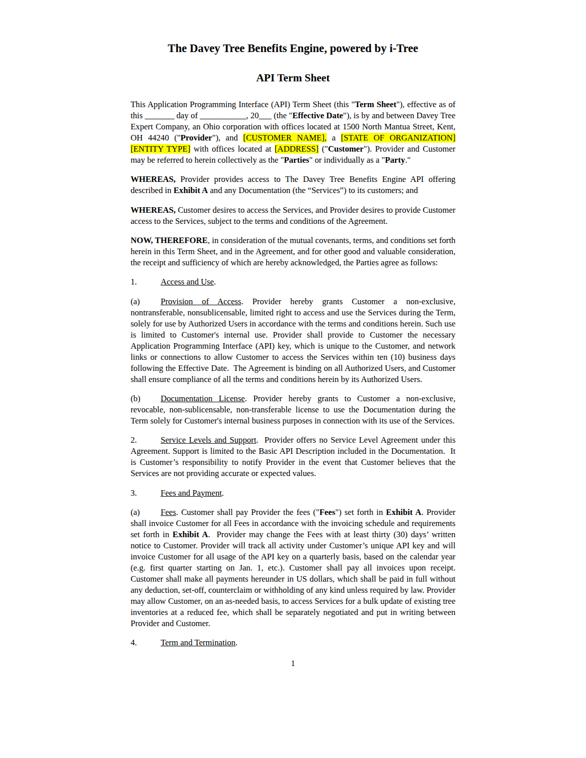The Davey Tree Benefits Engine, powered by i-Tree
API Term Sheet
This Application Programming Interface (API) Term Sheet (this "Term Sheet"), effective as of this _______ day of ___________, 20___ (the "Effective Date"), is by and between Davey Tree Expert Company, an Ohio corporation with offices located at 1500 North Mantua Street, Kent, OH 44240 ("Provider"), and [CUSTOMER NAME], a [STATE OF ORGANIZATION] [ENTITY TYPE] with offices located at [ADDRESS] ("Customer"). Provider and Customer may be referred to herein collectively as the "Parties" or individually as a "Party."
WHEREAS, Provider provides access to The Davey Tree Benefits Engine API offering described in Exhibit A and any Documentation (the “Services”) to its customers; and
WHEREAS, Customer desires to access the Services, and Provider desires to provide Customer access to the Services, subject to the terms and conditions of the Agreement.
NOW, THEREFORE, in consideration of the mutual covenants, terms, and conditions set forth herein in this Term Sheet, and in the Agreement, and for other good and valuable consideration, the receipt and sufficiency of which are hereby acknowledged, the Parties agree as follows:
1. Access and Use.
(a) Provision of Access. Provider hereby grants Customer a non-exclusive, nontransferable, nonsublicensable, limited right to access and use the Services during the Term, solely for use by Authorized Users in accordance with the terms and conditions herein. Such use is limited to Customer's internal use. Provider shall provide to Customer the necessary Application Programming Interface (API) key, which is unique to the Customer, and network links or connections to allow Customer to access the Services within ten (10) business days following the Effective Date. The Agreement is binding on all Authorized Users, and Customer shall ensure compliance of all the terms and conditions herein by its Authorized Users.
(b) Documentation License. Provider hereby grants to Customer a non-exclusive, revocable, non-sublicensable, non-transferable license to use the Documentation during the Term solely for Customer's internal business purposes in connection with its use of the Services.
2. Service Levels and Support. Provider offers no Service Level Agreement under this Agreement. Support is limited to the Basic API Description included in the Documentation. It is Customer’s responsibility to notify Provider in the event that Customer believes that the Services are not providing accurate or expected values.
3. Fees and Payment.
(a) Fees. Customer shall pay Provider the fees ("Fees") set forth in Exhibit A. Provider shall invoice Customer for all Fees in accordance with the invoicing schedule and requirements set forth in Exhibit A. Provider may change the Fees with at least thirty (30) days’ written notice to Customer. Provider will track all activity under Customer’s unique API key and will invoice Customer for all usage of the API key on a quarterly basis, based on the calendar year (e.g. first quarter starting on Jan. 1, etc.). Customer shall pay all invoices upon receipt. Customer shall make all payments hereunder in US dollars, which shall be paid in full without any deduction, set-off, counterclaim or withholding of any kind unless required by law. Provider may allow Customer, on an as-needed basis, to access Services for a bulk update of existing tree inventories at a reduced fee, which shall be separately negotiated and put in writing between Provider and Customer.
4. Term and Termination.
1